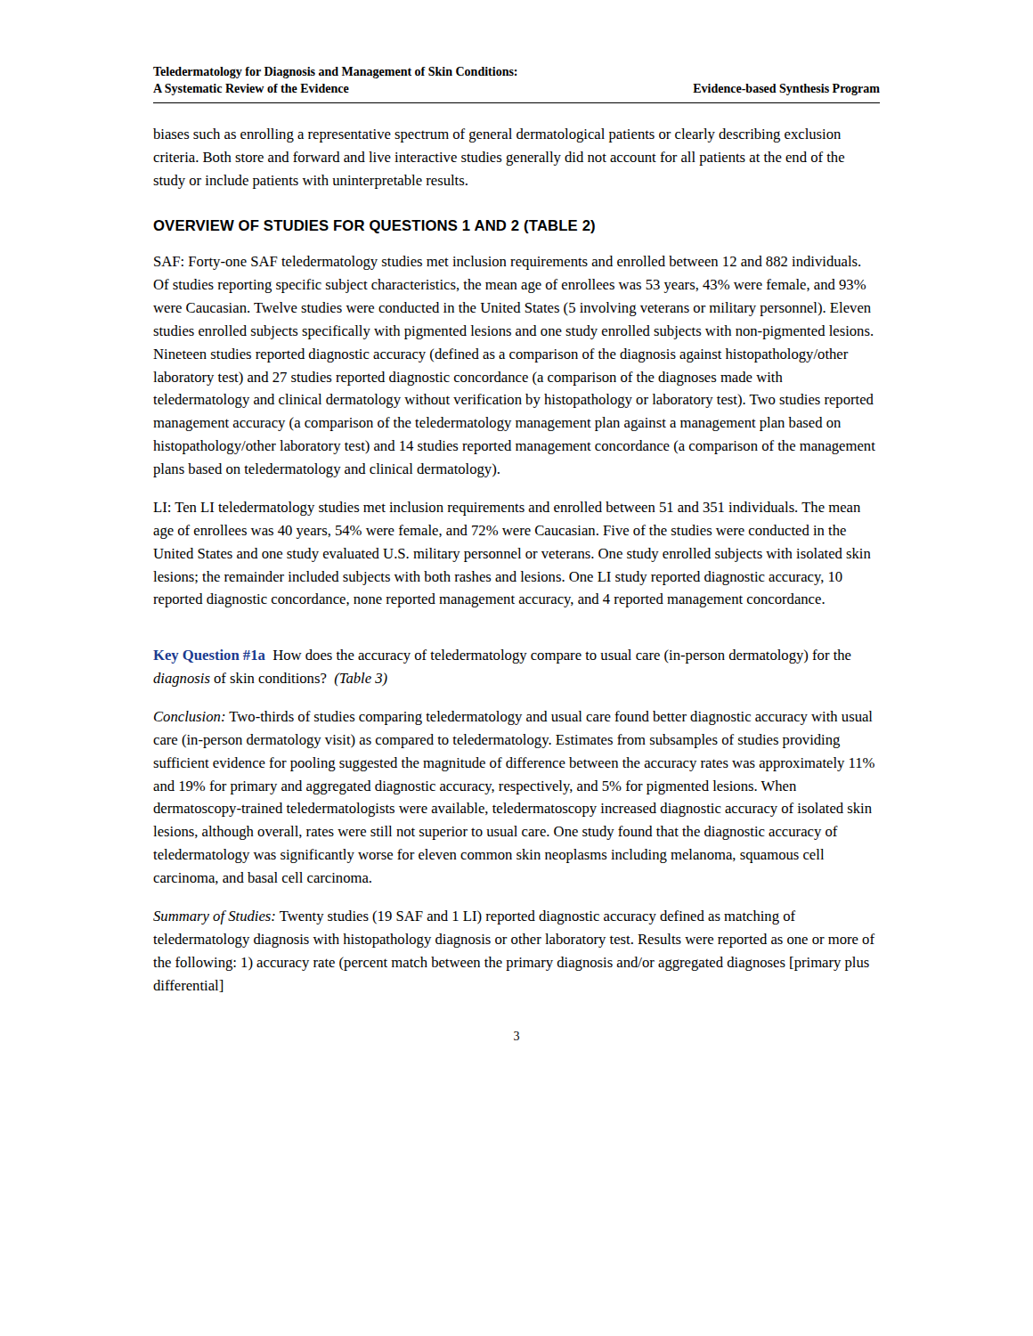Teledermatology for Diagnosis and Management of Skin Conditions:
A Systematic Review of the Evidence
Evidence-based Synthesis Program
biases such as enrolling a representative spectrum of general dermatological patients or clearly describing exclusion criteria. Both store and forward and live interactive studies generally did not account for all patients at the end of the study or include patients with uninterpretable results.
OVERVIEW OF STUDIES FOR QUESTIONS 1 AND 2 (TABLE 2)
SAF: Forty-one SAF teledermatology studies met inclusion requirements and enrolled between 12 and 882 individuals. Of studies reporting specific subject characteristics, the mean age of enrollees was 53 years, 43% were female, and 93% were Caucasian. Twelve studies were conducted in the United States (5 involving veterans or military personnel). Eleven studies enrolled subjects specifically with pigmented lesions and one study enrolled subjects with non-pigmented lesions. Nineteen studies reported diagnostic accuracy (defined as a comparison of the diagnosis against histopathology/other laboratory test) and 27 studies reported diagnostic concordance (a comparison of the diagnoses made with teledermatology and clinical dermatology without verification by histopathology or laboratory test). Two studies reported management accuracy (a comparison of the teledermatology management plan against a management plan based on histopathology/other laboratory test) and 14 studies reported management concordance (a comparison of the management plans based on teledermatology and clinical dermatology).
LI: Ten LI teledermatology studies met inclusion requirements and enrolled between 51 and 351 individuals. The mean age of enrollees was 40 years, 54% were female, and 72% were Caucasian. Five of the studies were conducted in the United States and one study evaluated U.S. military personnel or veterans. One study enrolled subjects with isolated skin lesions; the remainder included subjects with both rashes and lesions. One LI study reported diagnostic accuracy, 10 reported diagnostic concordance, none reported management accuracy, and 4 reported management concordance.
Key Question #1a How does the accuracy of teledermatology compare to usual care (in-person dermatology) for the diagnosis of skin conditions? (Table 3)
Conclusion: Two-thirds of studies comparing teledermatology and usual care found better diagnostic accuracy with usual care (in-person dermatology visit) as compared to teledermatology. Estimates from subsamples of studies providing sufficient evidence for pooling suggested the magnitude of difference between the accuracy rates was approximately 11% and 19% for primary and aggregated diagnostic accuracy, respectively, and 5% for pigmented lesions. When dermatoscopy-trained teledermatologists were available, teledermatoscopy increased diagnostic accuracy of isolated skin lesions, although overall, rates were still not superior to usual care. One study found that the diagnostic accuracy of teledermatology was significantly worse for eleven common skin neoplasms including melanoma, squamous cell carcinoma, and basal cell carcinoma.
Summary of Studies: Twenty studies (19 SAF and 1 LI) reported diagnostic accuracy defined as matching of teledermatology diagnosis with histopathology diagnosis or other laboratory test. Results were reported as one or more of the following: 1) accuracy rate (percent match between the primary diagnosis and/or aggregated diagnoses [primary plus differential]
3